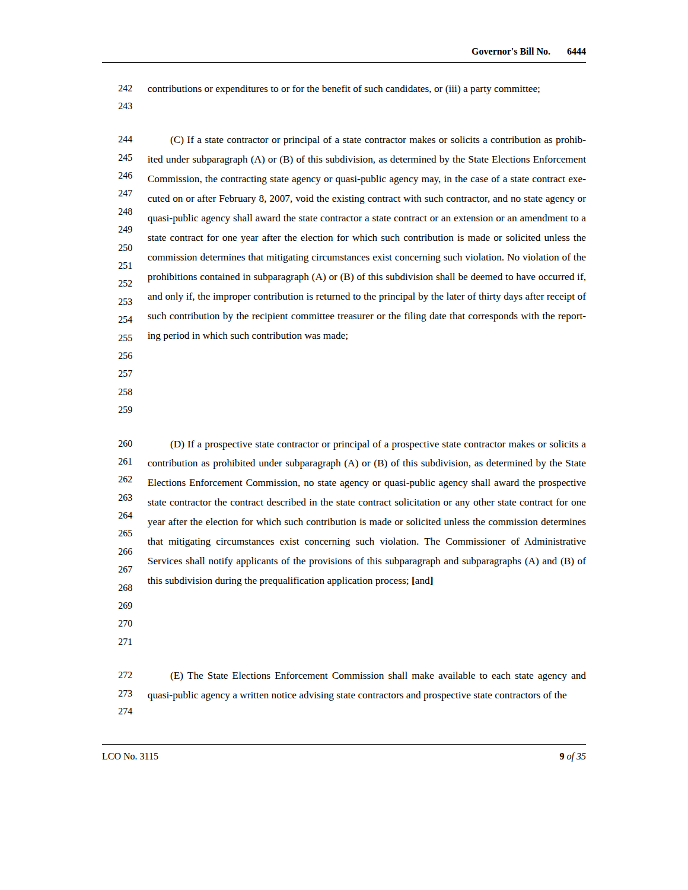Governor's Bill No. 6444
242 243
contributions or expenditures to or for the benefit of such candidates, or (iii) a party committee;
244 245 246 247 248 249 250 251 252 253 254 255 256 257 258 259
(C) If a state contractor or principal of a state contractor makes or solicits a contribution as prohibited under subparagraph (A) or (B) of this subdivision, as determined by the State Elections Enforcement Commission, the contracting state agency or quasi-public agency may, in the case of a state contract executed on or after February 8, 2007, void the existing contract with such contractor, and no state agency or quasi-public agency shall award the state contractor a state contract or an extension or an amendment to a state contract for one year after the election for which such contribution is made or solicited unless the commission determines that mitigating circumstances exist concerning such violation. No violation of the prohibitions contained in subparagraph (A) or (B) of this subdivision shall be deemed to have occurred if, and only if, the improper contribution is returned to the principal by the later of thirty days after receipt of such contribution by the recipient committee treasurer or the filing date that corresponds with the reporting period in which such contribution was made;
260 261 262 263 264 265 266 267 268 269 270 271
(D) If a prospective state contractor or principal of a prospective state contractor makes or solicits a contribution as prohibited under subparagraph (A) or (B) of this subdivision, as determined by the State Elections Enforcement Commission, no state agency or quasi-public agency shall award the prospective state contractor the contract described in the state contract solicitation or any other state contract for one year after the election for which such contribution is made or solicited unless the commission determines that mitigating circumstances exist concerning such violation. The Commissioner of Administrative Services shall notify applicants of the provisions of this subparagraph and subparagraphs (A) and (B) of this subdivision during the prequalification application process; [and]
272 273 274
(E) The State Elections Enforcement Commission shall make available to each state agency and quasi-public agency a written notice advising state contractors and prospective state contractors of the
LCO No. 3115 9 of 35